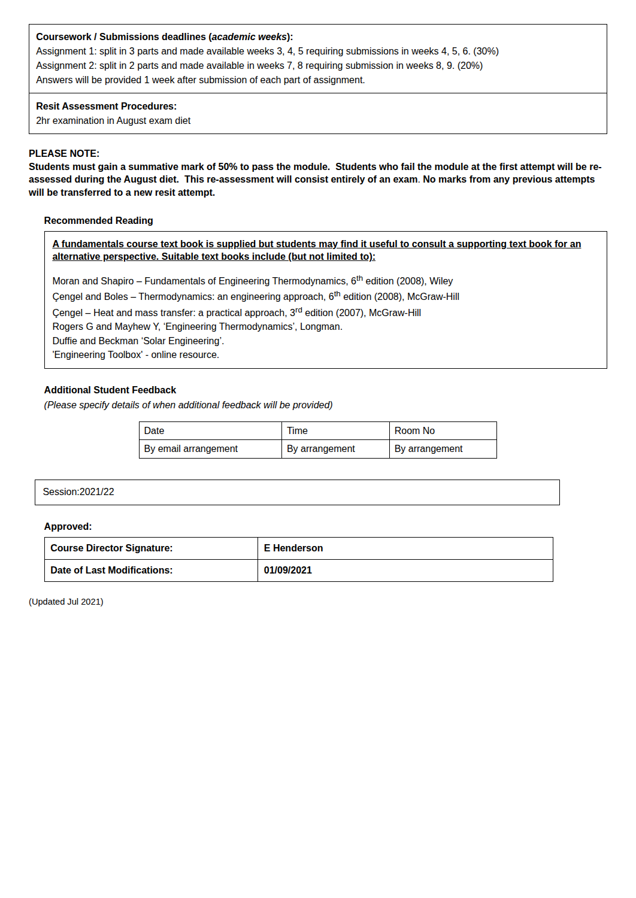Coursework / Submissions deadlines (academic weeks):
Assignment 1: split in 3 parts and made available weeks 3, 4, 5 requiring submissions in weeks 4, 5, 6. (30%)
Assignment 2: split in 2 parts and made available in weeks 7, 8 requiring submission in weeks 8, 9. (20%)
Answers will be provided 1 week after submission of each part of assignment.
Resit Assessment Procedures:
2hr examination in August exam diet
PLEASE NOTE:
Students must gain a summative mark of 50% to pass the module. Students who fail the module at the first attempt will be re-assessed during the August diet. This re-assessment will consist entirely of an exam. No marks from any previous attempts will be transferred to a new resit attempt.
Recommended Reading
A fundamentals course text book is supplied but students may find it useful to consult a supporting text book for an alternative perspective. Suitable text books include (but not limited to):
Moran and Shapiro – Fundamentals of Engineering Thermodynamics, 6th edition (2008), Wiley
Çengel and Boles – Thermodynamics: an engineering approach, 6th edition (2008), McGraw-Hill
Çengel – Heat and mass transfer: a practical approach, 3rd edition (2007), McGraw-Hill
Rogers G and Mayhew Y, ‘Engineering Thermodynamics’, Longman.
Duffie and Beckman ‘Solar Engineering’.
'Engineering Toolbox' - online resource.
Additional Student Feedback
(Please specify details of when additional feedback will be provided)
| Date | Time | Room No |
| By email arrangement | By arrangement | By arrangement |
Session:2021/22
Approved:
| Course Director Signature: | E Henderson |
| Date of Last Modifications: | 01/09/2021 |
(Updated Jul 2021)